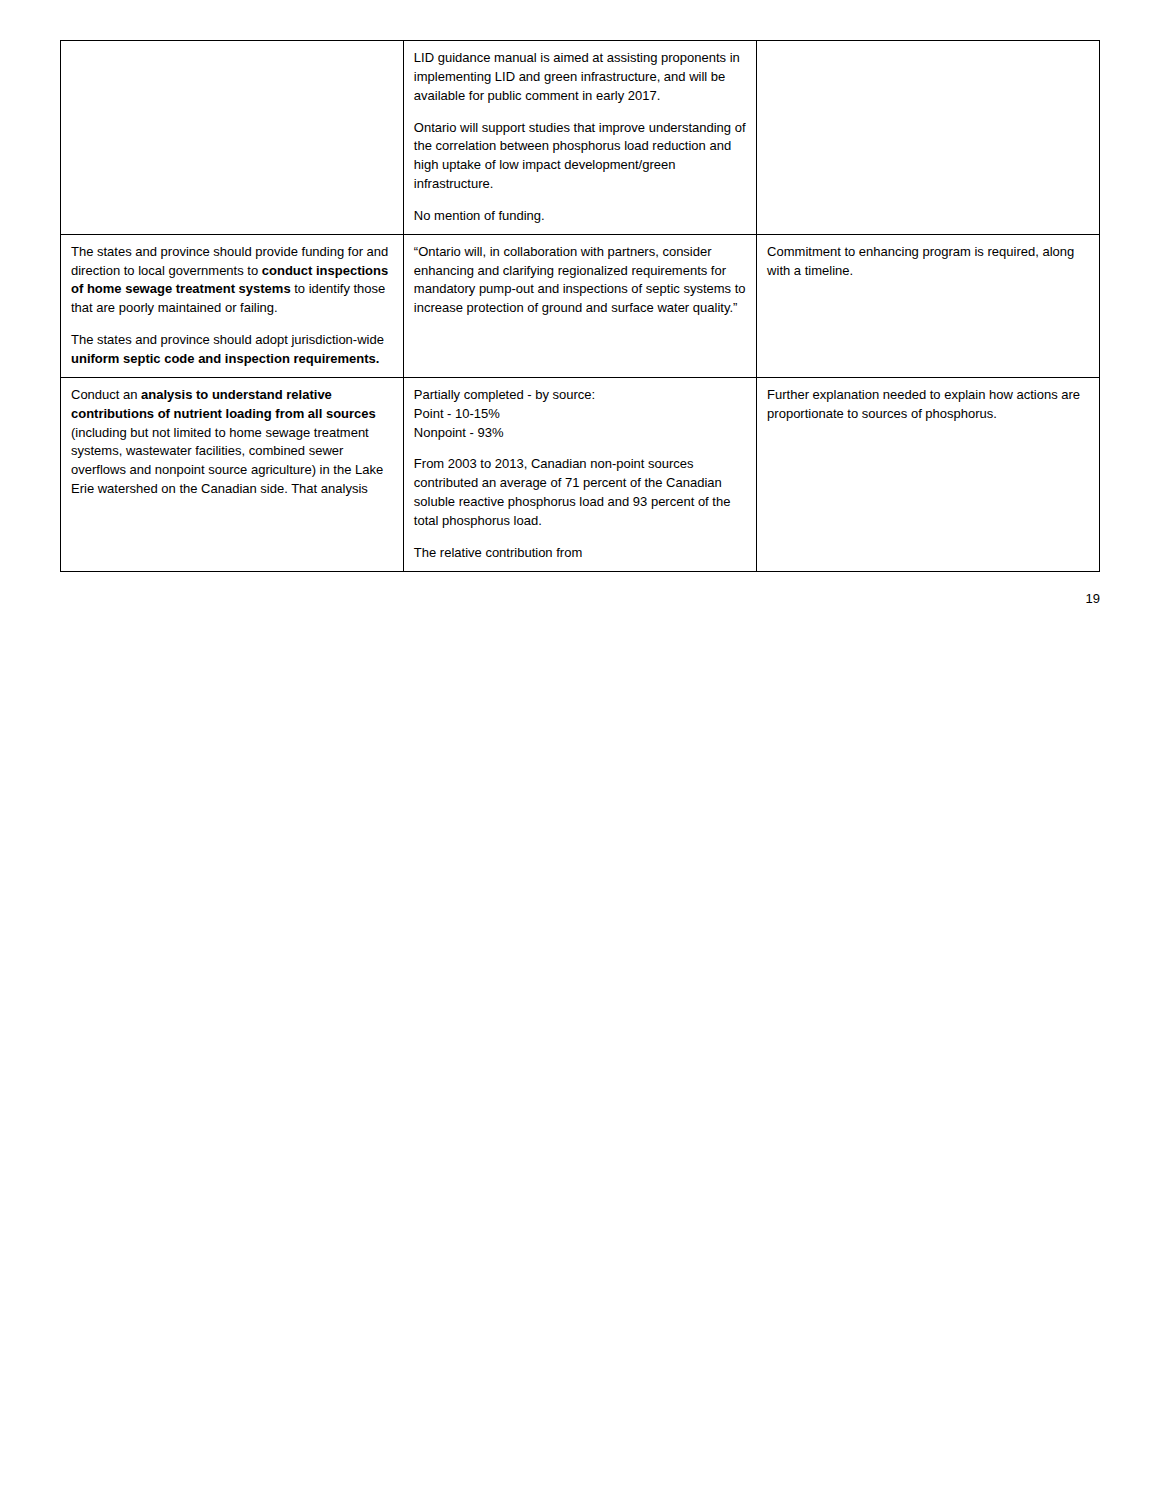| | LID guidance manual is aimed at assisting proponents in implementing LID and green infrastructure, and will be available for public comment in early 2017. Ontario will support studies that improve understanding of the correlation between phosphorus load reduction and high uptake of low impact development/green infrastructure. No mention of funding. | |
| The states and province should provide funding for and direction to local governments to conduct inspections of home sewage treatment systems to identify those that are poorly maintained or failing. The states and province should adopt jurisdiction-wide uniform septic code and inspection requirements. | “Ontario will, in collaboration with partners, consider enhancing and clarifying regionalized requirements for mandatory pump-out and inspections of septic systems to increase protection of ground and surface water quality.” | Commitment to enhancing program is required, along with a timeline. |
| Conduct an analysis to understand relative contributions of nutrient loading from all sources (including but not limited to home sewage treatment systems, wastewater facilities, combined sewer overflows and nonpoint source agriculture) in the Lake Erie watershed on the Canadian side. That analysis | Partially completed - by source: Point - 10-15% Nonpoint - 93% From 2003 to 2013, Canadian non-point sources contributed an average of 71 percent of the Canadian soluble reactive phosphorus load and 93 percent of the total phosphorus load. The relative contribution from | Further explanation needed to explain how actions are proportionate to sources of phosphorus. |
19